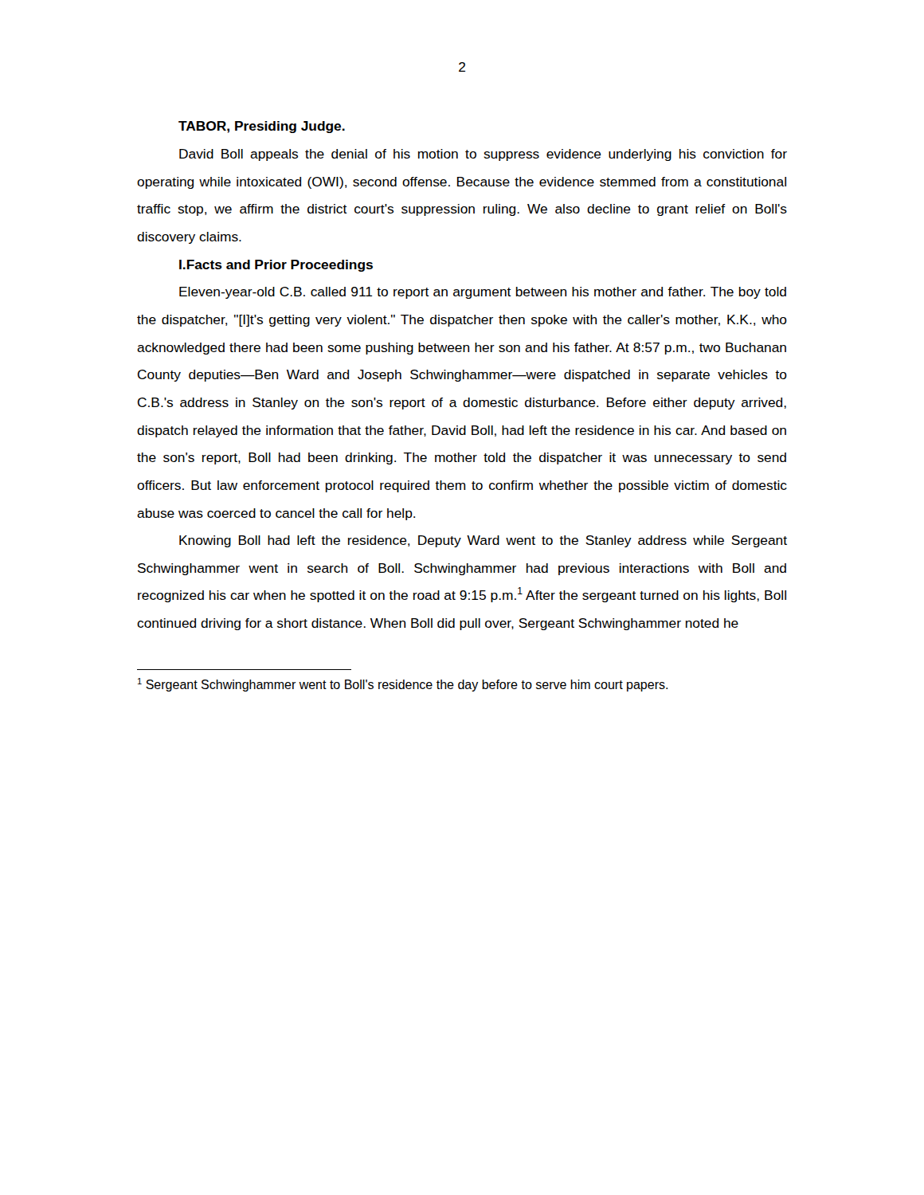2
TABOR, Presiding Judge.
David Boll appeals the denial of his motion to suppress evidence underlying his conviction for operating while intoxicated (OWI), second offense. Because the evidence stemmed from a constitutional traffic stop, we affirm the district court's suppression ruling. We also decline to grant relief on Boll's discovery claims.
I. Facts and Prior Proceedings
Eleven-year-old C.B. called 911 to report an argument between his mother and father. The boy told the dispatcher, "[I]t's getting very violent." The dispatcher then spoke with the caller's mother, K.K., who acknowledged there had been some pushing between her son and his father. At 8:57 p.m., two Buchanan County deputies—Ben Ward and Joseph Schwinghammer—were dispatched in separate vehicles to C.B.'s address in Stanley on the son's report of a domestic disturbance. Before either deputy arrived, dispatch relayed the information that the father, David Boll, had left the residence in his car. And based on the son's report, Boll had been drinking. The mother told the dispatcher it was unnecessary to send officers. But law enforcement protocol required them to confirm whether the possible victim of domestic abuse was coerced to cancel the call for help.
Knowing Boll had left the residence, Deputy Ward went to the Stanley address while Sergeant Schwinghammer went in search of Boll. Schwinghammer had previous interactions with Boll and recognized his car when he spotted it on the road at 9:15 p.m.1 After the sergeant turned on his lights, Boll continued driving for a short distance. When Boll did pull over, Sergeant Schwinghammer noted he
1 Sergeant Schwinghammer went to Boll's residence the day before to serve him court papers.